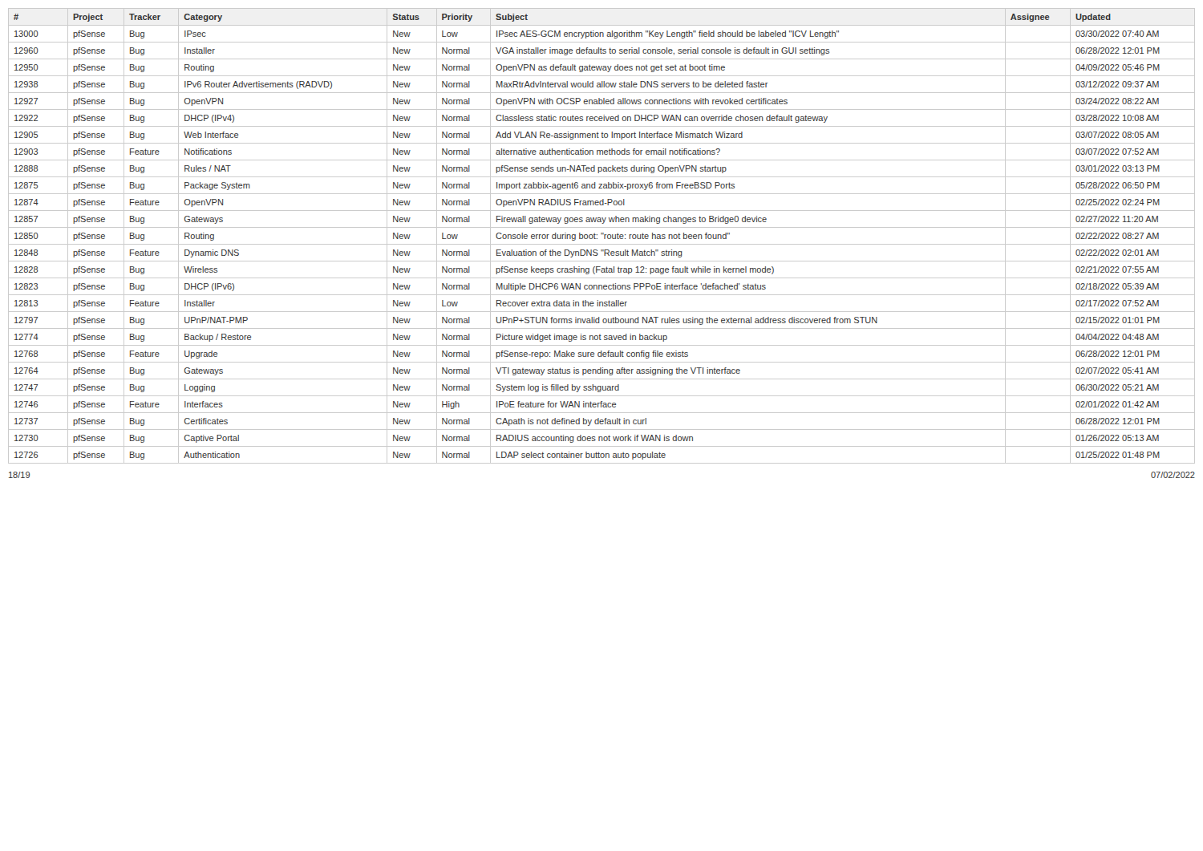| # | Project | Tracker | Category | Status | Priority | Subject | Assignee | Updated |
| --- | --- | --- | --- | --- | --- | --- | --- | --- |
| 13000 | pfSense | Bug | IPsec | New | Low | IPsec AES-GCM encryption algorithm "Key Length" field should be labeled "ICV Length" | | 03/30/2022 07:40 AM |
| 12960 | pfSense | Bug | Installer | New | Normal | VGA installer image defaults to serial console, serial console is default in GUI settings | | 06/28/2022 12:01 PM |
| 12950 | pfSense | Bug | Routing | New | Normal | OpenVPN as default gateway does not get set at boot time | | 04/09/2022 05:46 PM |
| 12938 | pfSense | Bug | IPv6 Router Advertisements (RADVD) | New | Normal | MaxRtrAdvInterval would allow stale DNS servers to be deleted faster | | 03/12/2022 09:37 AM |
| 12927 | pfSense | Bug | OpenVPN | New | Normal | OpenVPN with OCSP enabled allows connections with revoked certificates | | 03/24/2022 08:22 AM |
| 12922 | pfSense | Bug | DHCP (IPv4) | New | Normal | Classless static routes received on DHCP WAN can override chosen default gateway | | 03/28/2022 10:08 AM |
| 12905 | pfSense | Bug | Web Interface | New | Normal | Add VLAN Re-assignment to Import Interface Mismatch Wizard | | 03/07/2022 08:05 AM |
| 12903 | pfSense | Feature | Notifications | New | Normal | alternative authentication methods for email notifications? | | 03/07/2022 07:52 AM |
| 12888 | pfSense | Bug | Rules / NAT | New | Normal | pfSense sends un-NATed packets during OpenVPN startup | | 03/01/2022 03:13 PM |
| 12875 | pfSense | Bug | Package System | New | Normal | Import zabbix-agent6 and zabbix-proxy6 from FreeBSD Ports | | 05/28/2022 06:50 PM |
| 12874 | pfSense | Feature | OpenVPN | New | Normal | OpenVPN RADIUS Framed-Pool | | 02/25/2022 02:24 PM |
| 12857 | pfSense | Bug | Gateways | New | Normal | Firewall gateway goes away when making changes to Bridge0 device | | 02/27/2022 11:20 AM |
| 12850 | pfSense | Bug | Routing | New | Low | Console error during boot: "route: route has not been found" | | 02/22/2022 08:27 AM |
| 12848 | pfSense | Feature | Dynamic DNS | New | Normal | Evaluation of the DynDNS "Result Match" string | | 02/22/2022 02:01 AM |
| 12828 | pfSense | Bug | Wireless | New | Normal | pfSense keeps crashing (Fatal trap 12: page fault while in kernel mode) | | 02/21/2022 07:55 AM |
| 12823 | pfSense | Bug | DHCP (IPv6) | New | Normal | Multiple DHCP6 WAN connections PPPoE interface 'defached' status | | 02/18/2022 05:39 AM |
| 12813 | pfSense | Feature | Installer | New | Low | Recover extra data in the installer | | 02/17/2022 07:52 AM |
| 12797 | pfSense | Bug | UPnP/NAT-PMP | New | Normal | UPnP+STUN forms invalid outbound NAT rules using the external address discovered from STUN | | 02/15/2022 01:01 PM |
| 12774 | pfSense | Bug | Backup / Restore | New | Normal | Picture widget image is not saved in backup | | 04/04/2022 04:48 AM |
| 12768 | pfSense | Feature | Upgrade | New | Normal | pfSense-repo: Make sure default config file exists | | 06/28/2022 12:01 PM |
| 12764 | pfSense | Bug | Gateways | New | Normal | VTI gateway status is pending after assigning the VTI interface | | 02/07/2022 05:41 AM |
| 12747 | pfSense | Bug | Logging | New | Normal | System log is filled by sshguard | | 06/30/2022 05:21 AM |
| 12746 | pfSense | Feature | Interfaces | New | High | IPoE feature for WAN interface | | 02/01/2022 01:42 AM |
| 12737 | pfSense | Bug | Certificates | New | Normal | CApath is not defined by default in curl | | 06/28/2022 12:01 PM |
| 12730 | pfSense | Bug | Captive Portal | New | Normal | RADIUS accounting does not work if WAN is down | | 01/26/2022 05:13 AM |
| 12726 | pfSense | Bug | Authentication | New | Normal | LDAP select container button auto populate | | 01/25/2022 01:48 PM |
07/02/2022 18/19